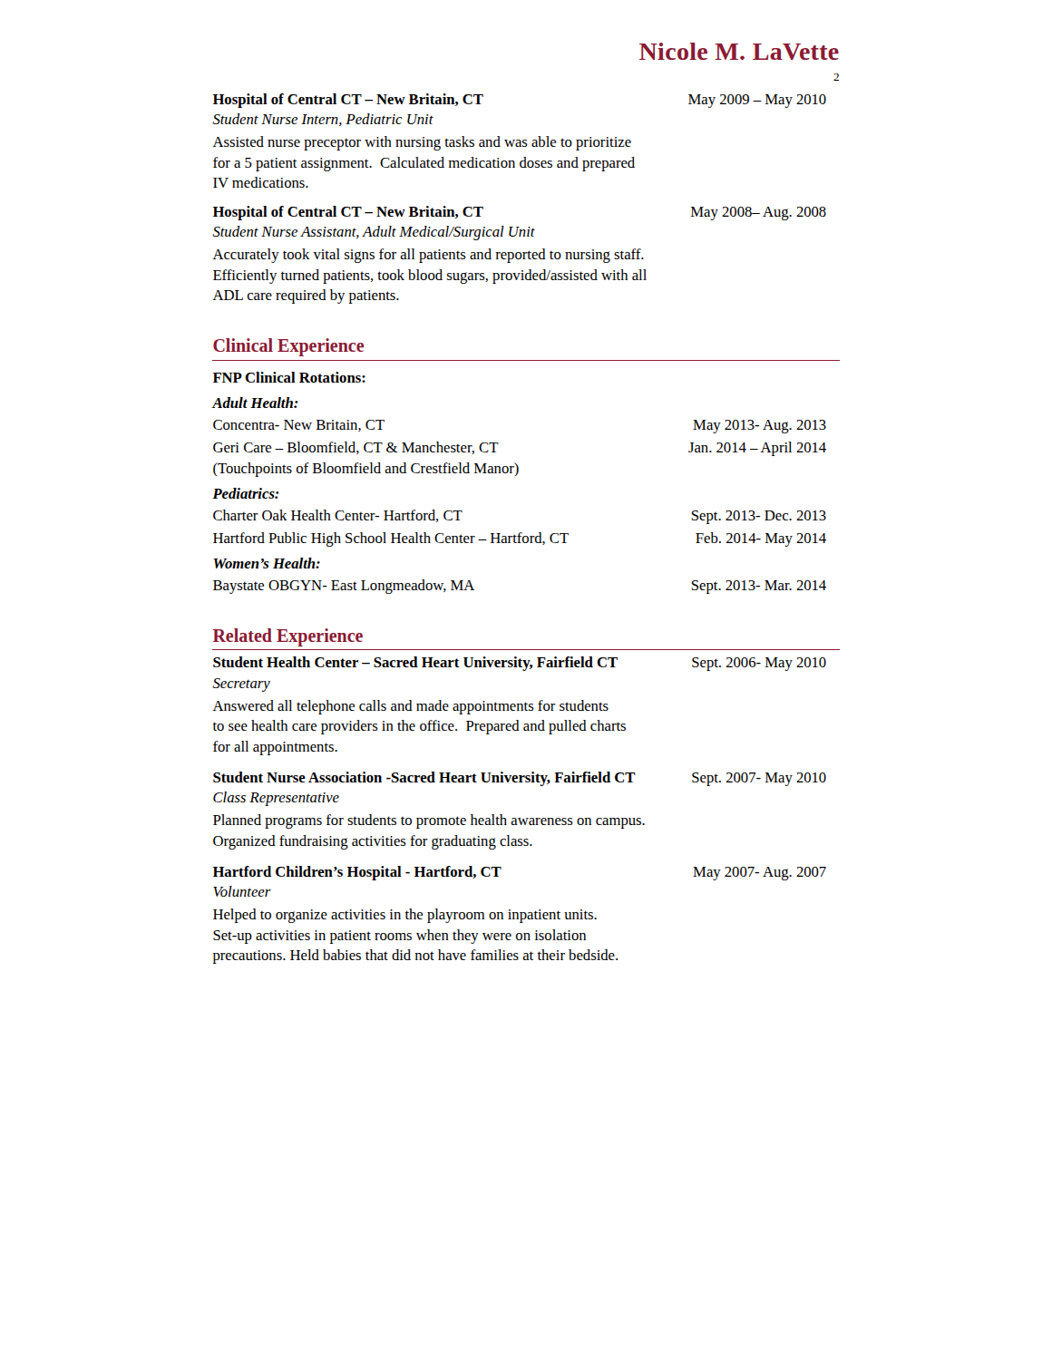Nicole M. LaVette
2
Hospital of Central CT – New Britain, CT
May 2009 – May 2010
Student Nurse Intern, Pediatric Unit
Assisted nurse preceptor with nursing tasks and was able to prioritize
for a 5 patient assignment. Calculated medication doses and prepared
IV medications.
Hospital of Central CT – New Britain, CT
May 2008– Aug. 2008
Student Nurse Assistant, Adult Medical/Surgical Unit
Accurately took vital signs for all patients and reported to nursing staff.
Efficiently turned patients, took blood sugars, provided/assisted with all
ADL care required by patients.
Clinical Experience
FNP Clinical Rotations:
Adult Health:
Concentra- New Britain, CT
May 2013- Aug. 2013
Geri Care – Bloomfield, CT & Manchester, CT
Jan. 2014 – April 2014
(Touchpoints of Bloomfield and Crestfield Manor)
Pediatrics:
Charter Oak Health Center- Hartford, CT
Sept. 2013- Dec. 2013
Hartford Public High School Health Center – Hartford, CT
Feb. 2014- May 2014
Women’s Health:
Baystate OBGYN- East Longmeadow, MA
Sept. 2013- Mar. 2014
Related Experience
Student Health Center – Sacred Heart University, Fairfield CT
Sept. 2006- May 2010
Secretary
Answered all telephone calls and made appointments for students
to see health care providers in the office. Prepared and pulled charts
for all appointments.
Student Nurse Association -Sacred Heart University, Fairfield CT
Sept. 2007- May 2010
Class Representative
Planned programs for students to promote health awareness on campus.
Organized fundraising activities for graduating class.
Hartford Children’s Hospital - Hartford, CT
May 2007- Aug. 2007
Volunteer
Helped to organize activities in the playroom on inpatient units.
Set-up activities in patient rooms when they were on isolation
precautions. Held babies that did not have families at their bedside.